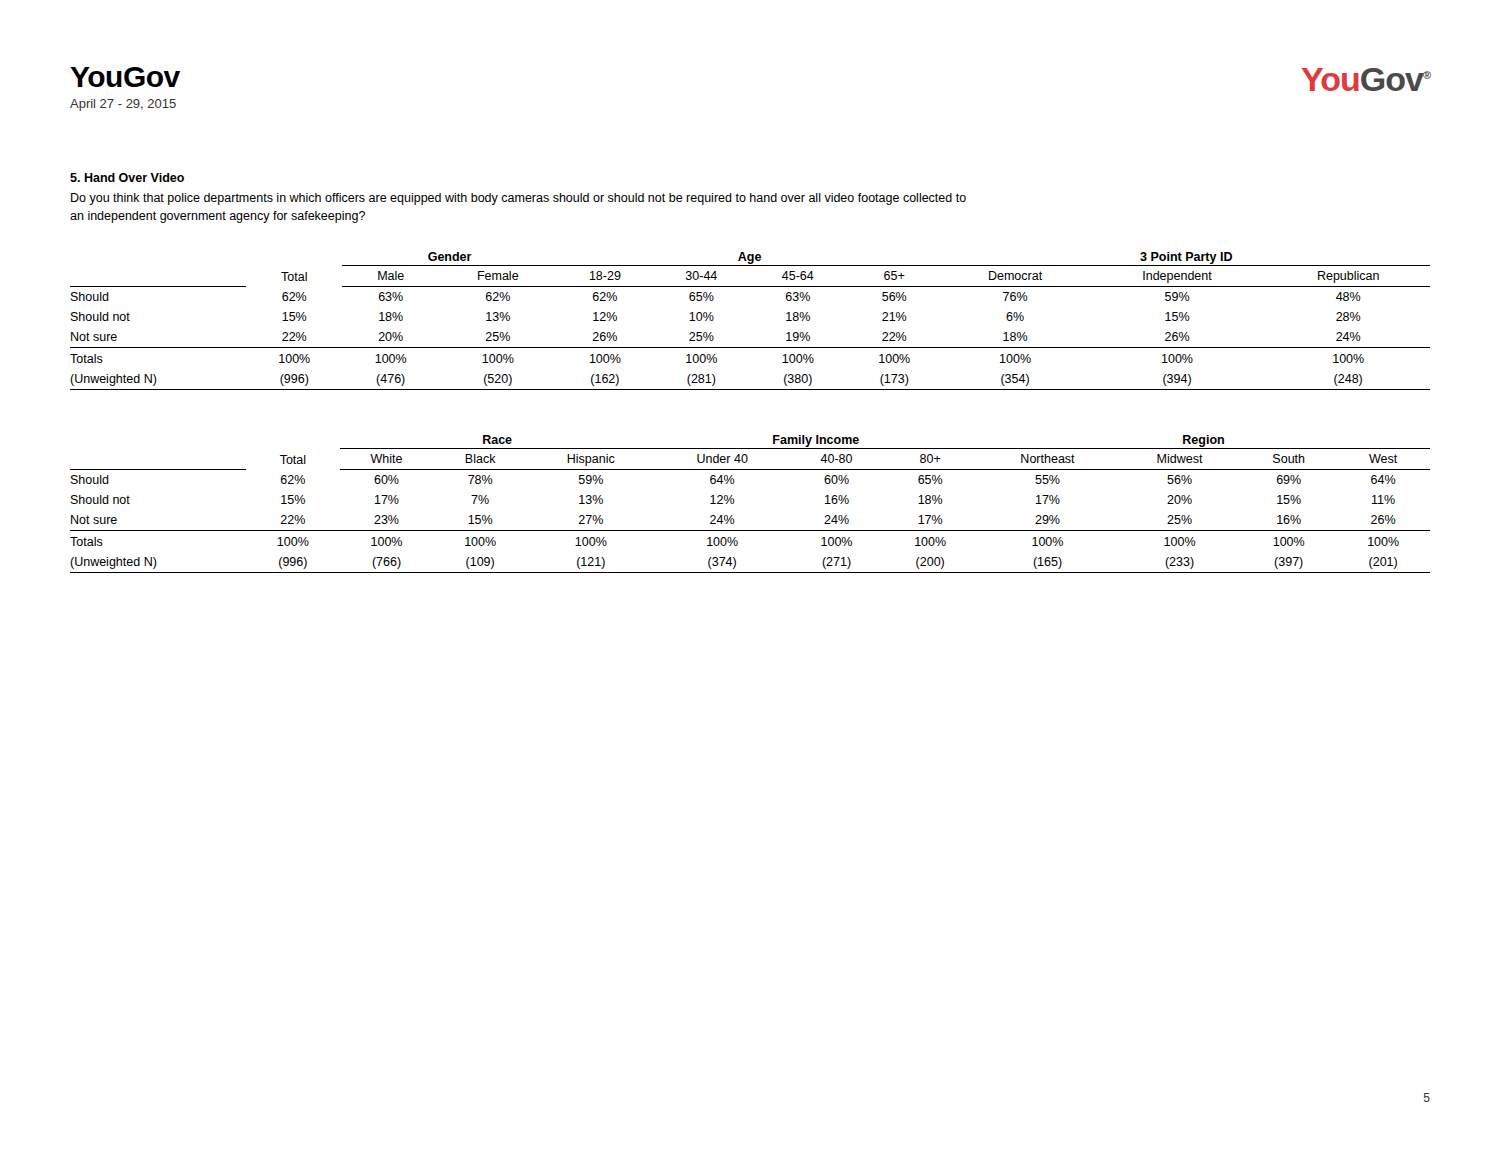YouGov
April 27 - 29, 2015
You Gov®
5. Hand Over Video
Do you think that police departments in which officers are equipped with body cameras should or should not be required to hand over all video footage collected to
an independent government agency for safekeeping?
| | Total | Gender | Age | 3 Point Party ID |
| --- | --- | --- | --- | --- |
| | Male | Female | 18-29 | 30-44 | 45-64 | 65+ | Democrat | Independent | Republican |
| Should | 62% | 63% | 62% | 62% | 65% | 63% | 56% | 76% | 59% | 48% |
| Should not | 15% | 18% | 13% | 12% | 10% | 18% | 21% | 6% | 15% | 28% |
| Not sure | 22% | 20% | 25% | 26% | 25% | 19% | 22% | 18% | 26% | 24% |
| Totals | 100% | 100% | 100% | 100% | 100% | 100% | 100% | 100% | 100% | 100% |
| (Unweighted N) | (996) | (476) | (520) | (162) | (281) | (380) | (173) | (354) | (394) | (248) |
| | Total | Race | Family Income | Region |
| --- | --- | --- | --- | --- |
| | White | Black | Hispanic | Under 40 | 40-80 | 80+ | Northeast | Midwest | South | West |
| Should | 62% | 60% | 78% | 59% | 64% | 60% | 65% | 55% | 56% | 69% | 64% |
| Should not | 15% | 17% | 7% | 13% | 12% | 16% | 18% | 17% | 20% | 15% | 11% |
| Not sure | 22% | 23% | 15% | 27% | 24% | 24% | 17% | 29% | 25% | 16% | 26% |
| Totals | 100% | 100% | 100% | 100% | 100% | 100% | 100% | 100% | 100% | 100% | 100% |
| (Unweighted N) | (996) | (766) | (109) | (121) | (374) | (271) | (200) | (165) | (233) | (397) | (201) |
5